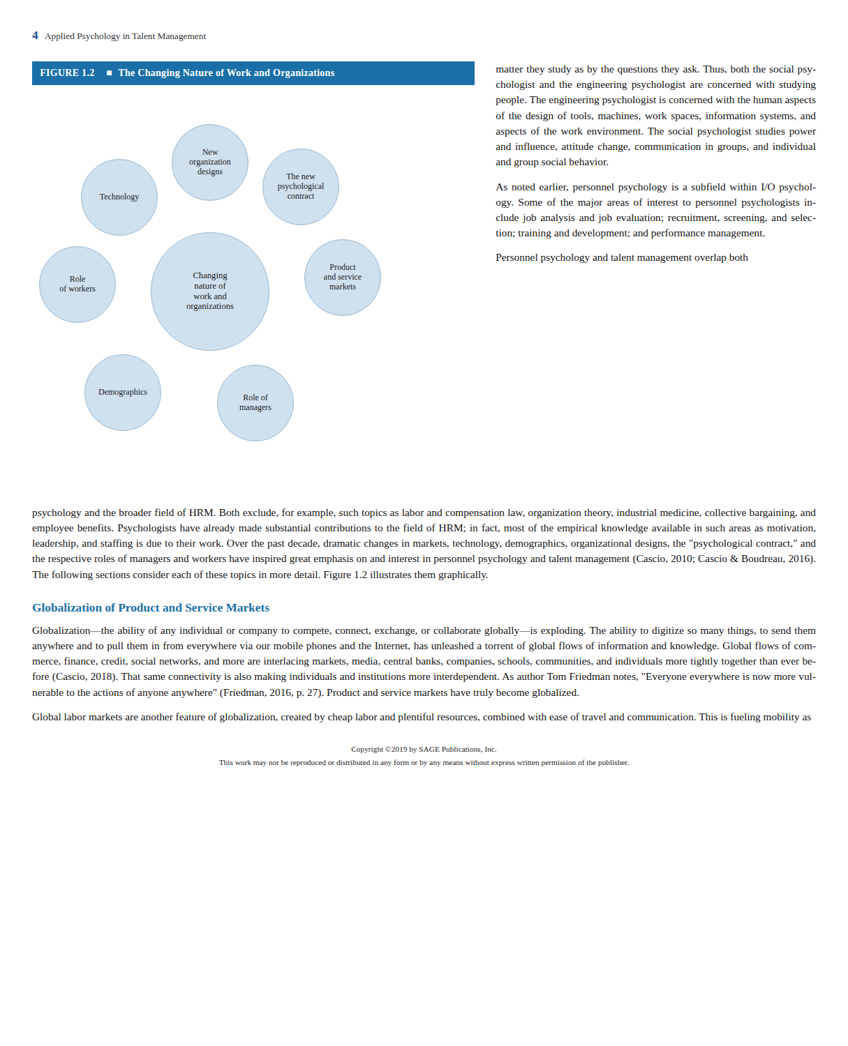4 Applied Psychology in Talent Management
FIGURE 1.2■The Changing Nature of Work and Organizations
New
organization
designs
The new
psychological
contract
Technology
Role
of workers
Changing
nature of
work and
organizations
Product
and service
markets
Demographics
Role of
managers
matter they study as by the questions they ask. Thus, both the social psychologist and the engineering psychologist are concerned with studying people. The engineering psychologist is concerned with the human aspects of the design of tools, machines, work spaces, information systems, and aspects of the work environment. The social psychologist studies power and influence, attitude change, communication in groups, and individual and group social behavior.
As noted earlier, personnel psychology is a subfield within I/O psychology. Some of the major areas of interest to personnel psychologists include job analysis and job evaluation; recruitment, screening, and selection; training and development; and performance management.
Personnel psychology and talent management overlap both
psychology and the broader field of HRM. Both exclude, for example, such topics as labor and compensation law, organization theory, industrial medicine, collective bargaining, and employee benefits. Psychologists have already made substantial contributions to the field of HRM; in fact, most of the empirical knowledge available in such areas as motivation, leadership, and staffing is due to their work. Over the past decade, dramatic changes in markets, technology, demographics, organizational designs, the "psychological contract," and the respective roles of managers and workers have inspired great emphasis on and interest in personnel psychology and talent management (Cascio, 2010; Cascio & Boudreau, 2016). The following sections consider each of these topics in more detail. Figure 1.2 illustrates them graphically.
Globalization of Product and Service Markets
Globalization—the ability of any individual or company to compete, connect, exchange, or collaborate globally—is exploding. The ability to digitize so many things, to send them anywhere and to pull them in from everywhere via our mobile phones and the Internet, has unleashed a torrent of global flows of information and knowledge. Global flows of commerce, finance, credit, social networks, and more are interlacing markets, media, central banks, companies, schools, communities, and individuals more tightly together than ever before (Cascio, 2018). That same connectivity is also making individuals and institutions more interdependent. As author Tom Friedman notes, "Everyone everywhere is now more vulnerable to the actions of anyone anywhere" (Friedman, 2016, p. 27). Product and service markets have truly become globalized.
Global labor markets are another feature of globalization, created by cheap labor and plentiful resources, combined with ease of travel and communication. This is fueling mobility as
Copyright ©2019 by SAGE Publications, Inc.
This work may not be reproduced or distributed in any form or by any means without express written permission of the publisher.